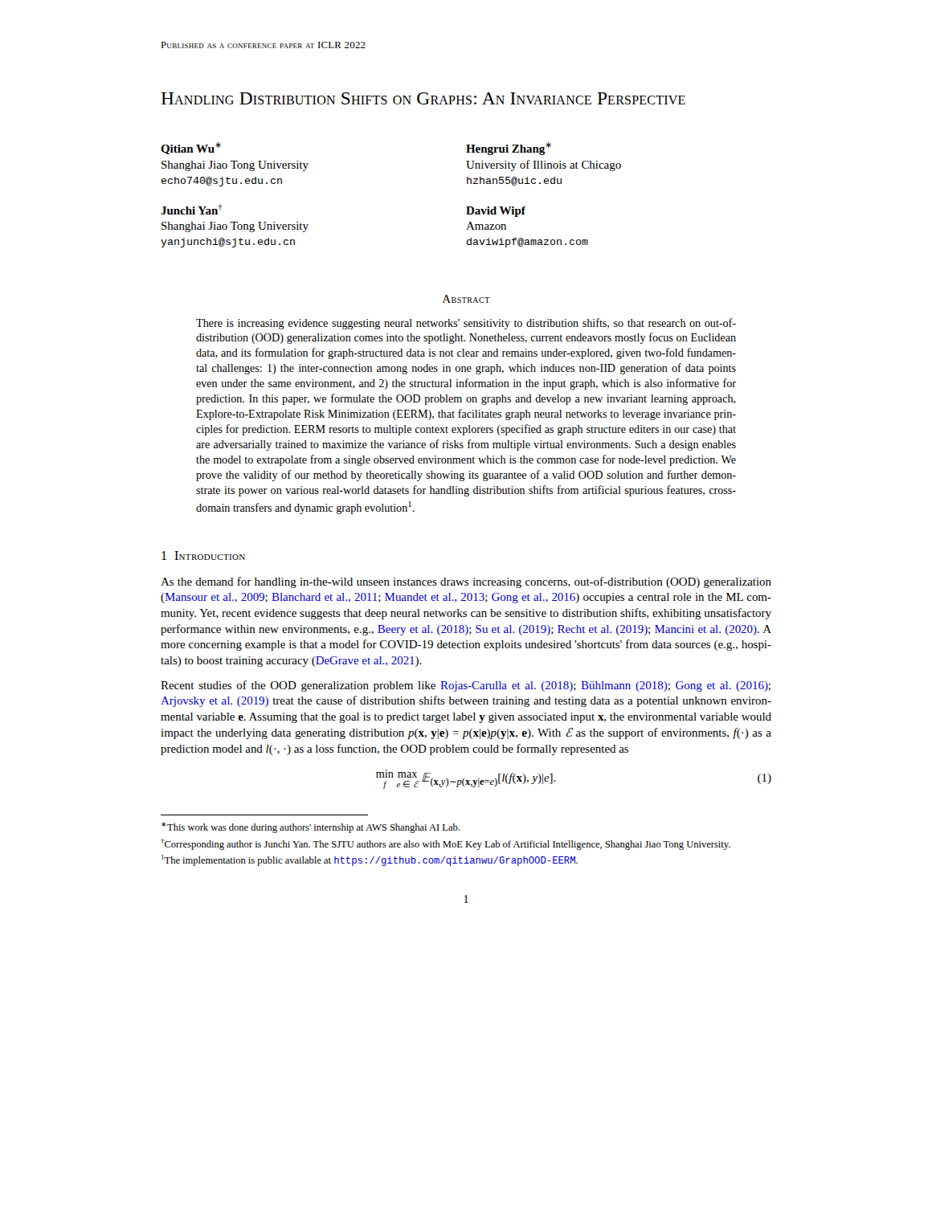Published as a conference paper at ICLR 2022
Handling Distribution Shifts on Graphs: An Invariance Perspective
| Qitian Wu ∗ Shanghai Jiao Tong University echo740@sjtu.edu.cn | Hengrui Zhang ∗ University of Illinois at Chicago hzhan55@uic.edu |
| Junchi Yan † Shanghai Jiao Tong University yanjunchi@sjtu.edu.cn | David Wipf Amazon daviwipf@amazon.com |
Abstract
There is increasing evidence suggesting neural networks' sensitivity to distribution shifts, so that research on out-of-distribution (OOD) generalization comes into the spotlight. Nonetheless, current endeavors mostly focus on Euclidean data, and its formulation for graph-structured data is not clear and remains under-explored, given two-fold fundamental challenges: 1) the inter-connection among nodes in one graph, which induces non-IID generation of data points even under the same environment, and 2) the structural information in the input graph, which is also informative for prediction. In this paper, we formulate the OOD problem on graphs and develop a new invariant learning approach, Explore-to-Extrapolate Risk Minimization (EERM), that facilitates graph neural networks to leverage invariance principles for prediction. EERM resorts to multiple context explorers (specified as graph structure editers in our case) that are adversarially trained to maximize the variance of risks from multiple virtual environments. Such a design enables the model to extrapolate from a single observed environment which is the common case for node-level prediction. We prove the validity of our method by theoretically showing its guarantee of a valid OOD solution and further demonstrate its power on various real-world datasets for handling distribution shifts from artificial spurious features, cross-domain transfers and dynamic graph evolution1.
1 Introduction
As the demand for handling in-the-wild unseen instances draws increasing concerns, out-of-distribution (OOD) generalization (Mansour et al., 2009; Blanchard et al., 2011; Muandet et al., 2013; Gong et al., 2016) occupies a central role in the ML community. Yet, recent evidence suggests that deep neural networks can be sensitive to distribution shifts, exhibiting unsatisfactory performance within new environments, e.g., Beery et al. (2018); Su et al. (2019); Recht et al. (2019); Mancini et al. (2020). A more concerning example is that a model for COVID-19 detection exploits undesired 'shortcuts' from data sources (e.g., hospitals) to boost training accuracy (DeGrave et al., 2021).
Recent studies of the OOD generalization problem like Rojas-Carulla et al. (2018); Bühlmann (2018); Gong et al. (2016); Arjovsky et al. (2019) treat the cause of distribution shifts between training and testing data as a potential unknown environmental variable e. Assuming that the goal is to predict target label y given associated input x, the environmental variable would impact the underlying data generating distribution p(x, y|e) = p(x|e)p(y|x, e). With ℰ as the support of environments, f(·) as a prediction model and l(·, ·) as a loss function, the OOD problem could be formally represented as
min f max e ∈ ℰ 𝔼(x,y)∼p(x,y|e=e)[l(f(x), y)|e]. (1)
∗This work was done during authors' internship at AWS Shanghai AI Lab.
†Corresponding author is Junchi Yan. The SJTU authors are also with MoE Key Lab of Artificial Intelligence, Shanghai Jiao Tong University.
1The implementation is public available at https://github.com/qitianwu/GraphOOD-EERM.
1